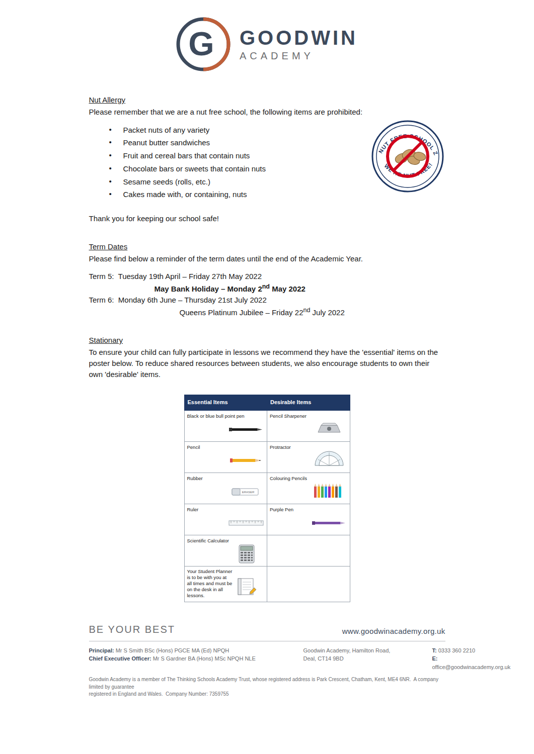G
GOODWIN
ACADEMY
Nut Allergy
Please remember that we are a nut free school, the following items are prohibited:
Packet nuts of any variety
Peanut butter sandwiches
Fruit and cereal bars that contain nuts
Chocolate bars or sweets that contain nuts
Sesame seeds (rolls, etc.)
Cakes made with, or containing, nuts
NUT FREE SCHOOL ZONE WE'RE NUT FREE!
Thank you for keeping our school safe!
Term Dates
Please find below a reminder of the term dates until the end of the Academic Year.
Term 5: Tuesday 19th April – Friday 27th May 2022
May Bank Holiday – Monday 2nd May 2022
Term 6: Monday 6th June – Thursday 21st July 2022
Queens Platinum Jubilee – Friday 22nd July 2022
Stationary
To ensure your child can fully participate in lessons we recommend they have the 'essential' items on the poster below. To reduce shared resources between students, we also encourage students to own their own 'desirable' items.
| Essential Items | Desirable Items |
| --- | --- |
| Black or blue bull point pen | Pencil Sharpener |
| Pencil | Protractor |
| Rubber ERASER | Colouring Pencils |
| Ruler | Purple Pen |
| Scientific Calculator | |
| Your Student Planner is to be with you at all times and must be on the desk in all lessons. | |
BE YOUR BEST
www.goodwinacademy.org.uk
Principal: Mr S Smith BSc (Hons) PGCE MA (Ed) NPQH
Chief Executive Officer: Mr S Gardner BA (Hons) MSc NPQH NLE
Goodwin Academy, Hamilton Road,
Deal, CT14 9BD
T: 0333 360 2210
E: office@goodwinacademy.org.uk
Goodwin Academy is a member of The Thinking Schools Academy Trust, whose registered address is Park Crescent, Chatham, Kent, ME4 6NR. A company limited by guarantee
registered in England and Wales. Company Number: 7359755